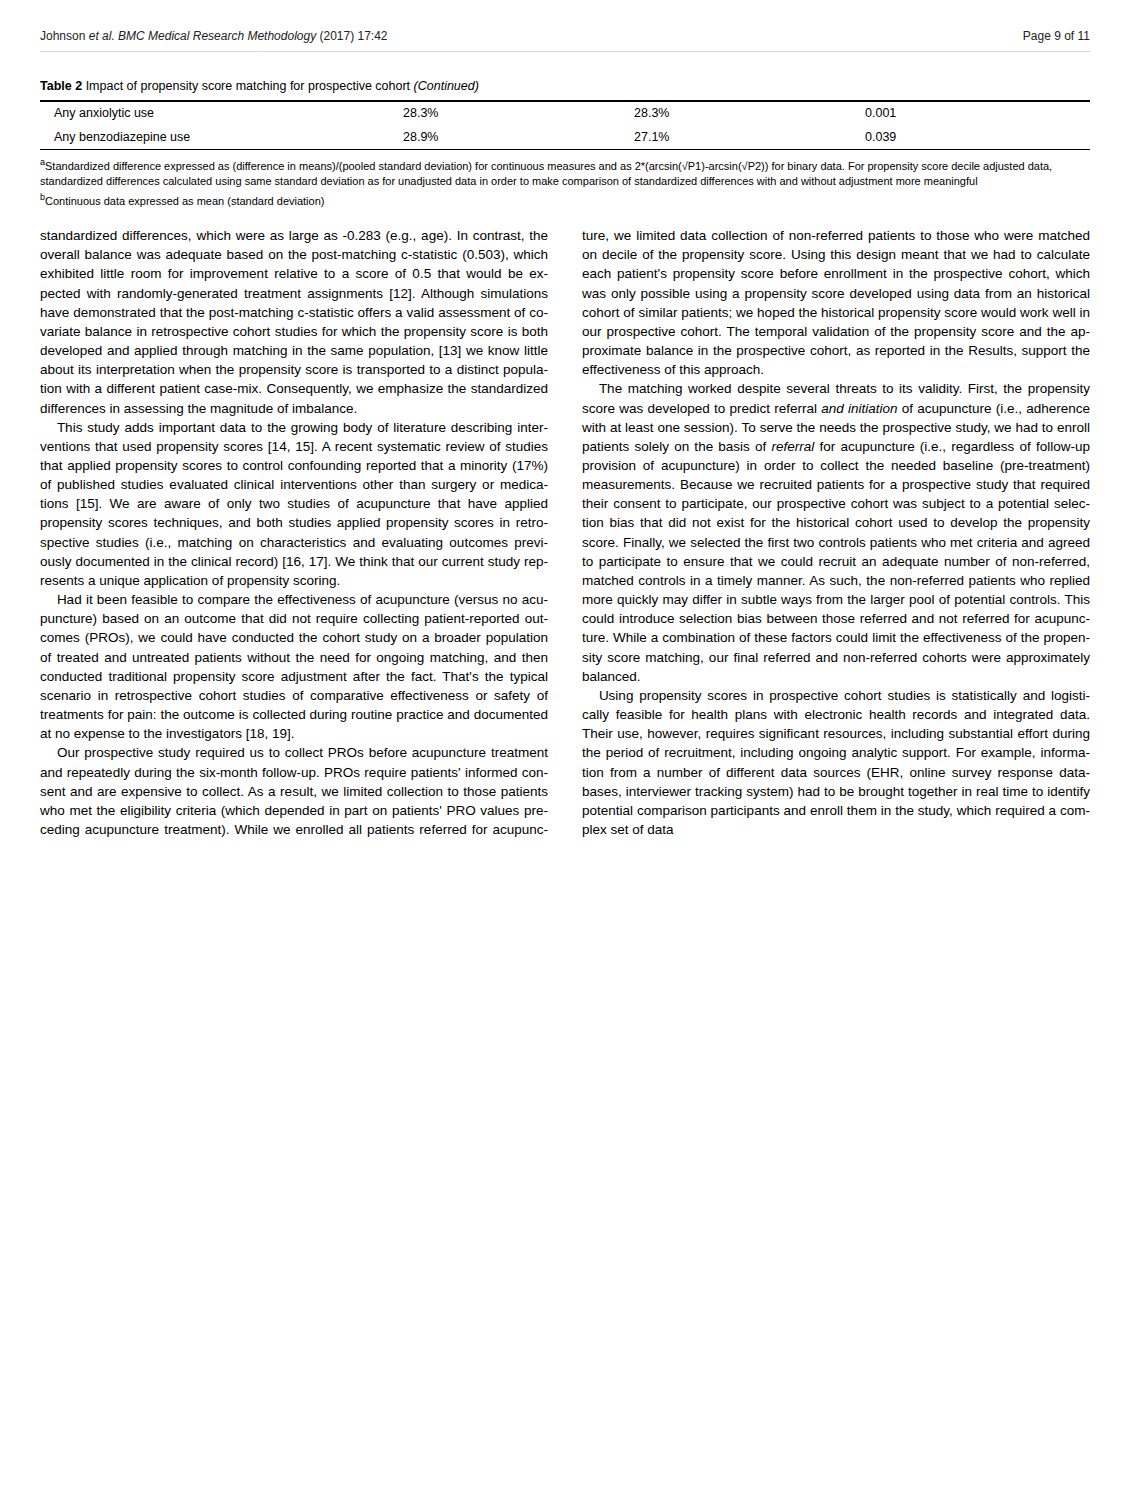Johnson et al. BMC Medical Research Methodology (2017) 17:42
Page 9 of 11
Table 2 Impact of propensity score matching for prospective cohort (Continued)
| Any anxiolytic use | 28.3% | 28.3% | 0.001 |
| Any benzodiazepine use | 28.9% | 27.1% | 0.039 |
aStandardized difference expressed as (difference in means)/(pooled standard deviation) for continuous measures and as 2*(arcsin(√P1)-arcsin(√P2)) for binary data. For propensity score decile adjusted data, standardized differences calculated using same standard deviation as for unadjusted data in order to make comparison of standardized differences with and without adjustment more meaningful
bContinuous data expressed as mean (standard deviation)
standardized differences, which were as large as -0.283 (e.g., age). In contrast, the overall balance was adequate based on the post-matching c-statistic (0.503), which exhibited little room for improvement relative to a score of 0.5 that would be expected with randomly-generated treatment assignments [12]. Although simulations have demonstrated that the post-matching c-statistic offers a valid assessment of covariate balance in retrospective cohort studies for which the propensity score is both developed and applied through matching in the same population, [13] we know little about its interpretation when the propensity score is transported to a distinct population with a different patient case-mix. Consequently, we emphasize the standardized differences in assessing the magnitude of imbalance.
This study adds important data to the growing body of literature describing interventions that used propensity scores [14, 15]. A recent systematic review of studies that applied propensity scores to control confounding reported that a minority (17%) of published studies evaluated clinical interventions other than surgery or medications [15]. We are aware of only two studies of acupuncture that have applied propensity scores techniques, and both studies applied propensity scores in retrospective studies (i.e., matching on characteristics and evaluating outcomes previously documented in the clinical record) [16, 17]. We think that our current study represents a unique application of propensity scoring.
Had it been feasible to compare the effectiveness of acupuncture (versus no acupuncture) based on an outcome that did not require collecting patient-reported outcomes (PROs), we could have conducted the cohort study on a broader population of treated and untreated patients without the need for ongoing matching, and then conducted traditional propensity score adjustment after the fact. That's the typical scenario in retrospective cohort studies of comparative effectiveness or safety of treatments for pain: the outcome is collected during routine practice and documented at no expense to the investigators [18, 19].
Our prospective study required us to collect PROs before acupuncture treatment and repeatedly during the six-month follow-up. PROs require patients' informed consent and are expensive to collect. As a result, we limited collection to those patients who met the eligibility criteria (which depended in part on patients' PRO values preceding acupuncture treatment). While we enrolled all patients referred for acupuncture, we limited data collection of non-referred patients to those who were matched on decile of the propensity score. Using this design meant that we had to calculate each patient's propensity score before enrollment in the prospective cohort, which was only possible using a propensity score developed using data from an historical cohort of similar patients; we hoped the historical propensity score would work well in our prospective cohort. The temporal validation of the propensity score and the approximate balance in the prospective cohort, as reported in the Results, support the effectiveness of this approach.
The matching worked despite several threats to its validity. First, the propensity score was developed to predict referral and initiation of acupuncture (i.e., adherence with at least one session). To serve the needs the prospective study, we had to enroll patients solely on the basis of referral for acupuncture (i.e., regardless of follow-up provision of acupuncture) in order to collect the needed baseline (pre-treatment) measurements. Because we recruited patients for a prospective study that required their consent to participate, our prospective cohort was subject to a potential selection bias that did not exist for the historical cohort used to develop the propensity score. Finally, we selected the first two controls patients who met criteria and agreed to participate to ensure that we could recruit an adequate number of non-referred, matched controls in a timely manner. As such, the non-referred patients who replied more quickly may differ in subtle ways from the larger pool of potential controls. This could introduce selection bias between those referred and not referred for acupuncture. While a combination of these factors could limit the effectiveness of the propensity score matching, our final referred and non-referred cohorts were approximately balanced.
Using propensity scores in prospective cohort studies is statistically and logistically feasible for health plans with electronic health records and integrated data. Their use, however, requires significant resources, including substantial effort during the period of recruitment, including ongoing analytic support. For example, information from a number of different data sources (EHR, online survey response databases, interviewer tracking system) had to be brought together in real time to identify potential comparison participants and enroll them in the study, which required a complex set of data